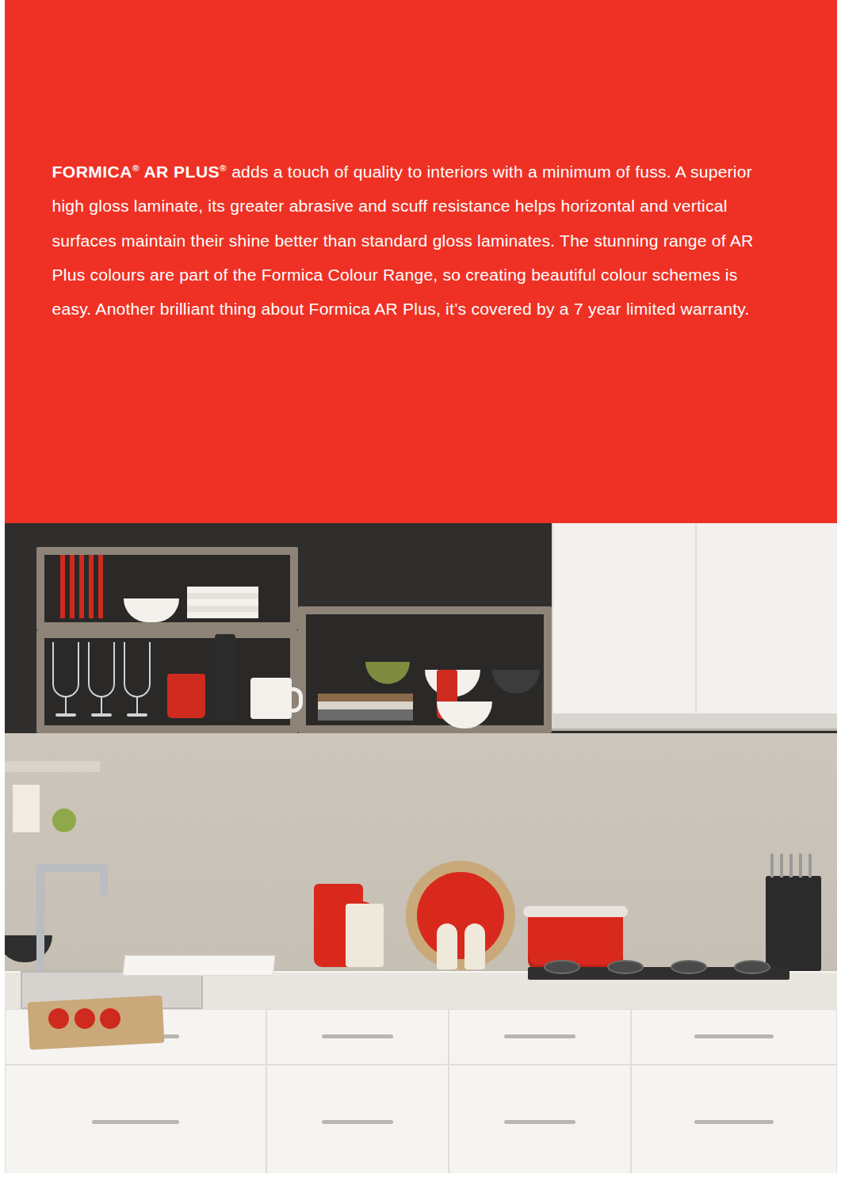FORMICA® AR PLUS® adds a touch of quality to interiors with a minimum of fuss. A superior high gloss laminate, its greater abrasive and scuff resistance helps horizontal and vertical surfaces maintain their shine better than standard gloss laminates. The stunning range of AR Plus colours are part of the Formica Colour Range, so creating beautiful colour schemes is easy. Another brilliant thing about Formica AR Plus, it’s covered by a 7 year limited warranty.